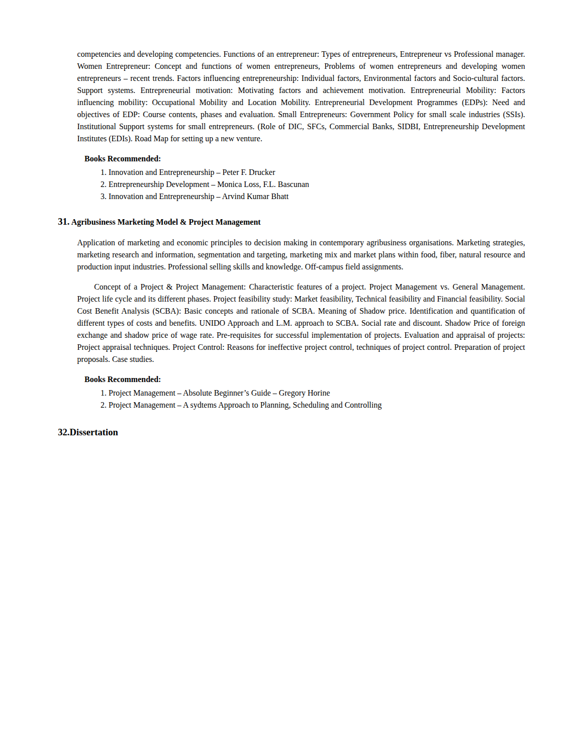competencies and developing competencies. Functions of an entrepreneur: Types of entrepreneurs, Entrepreneur vs Professional manager. Women Entrepreneur: Concept and functions of women entrepreneurs, Problems of women entrepreneurs and developing women entrepreneurs – recent trends. Factors influencing entrepreneurship: Individual factors, Environmental factors and Socio-cultural factors. Support systems. Entrepreneurial motivation: Motivating factors and achievement motivation. Entrepreneurial Mobility: Factors influencing mobility: Occupational Mobility and Location Mobility. Entrepreneurial Development Programmes (EDPs): Need and objectives of EDP: Course contents, phases and evaluation. Small Entrepreneurs: Government Policy for small scale industries (SSIs). Institutional Support systems for small entrepreneurs. (Role of DIC, SFCs, Commercial Banks, SIDBI, Entrepreneurship Development Institutes (EDIs). Road Map for setting up a new venture.
Books Recommended:
Innovation and Entrepreneurship – Peter F. Drucker
Entrepreneurship Development – Monica Loss, F.L. Bascunan
Innovation and Entrepreneurship – Arvind Kumar Bhatt
31. Agribusiness Marketing Model & Project Management
Application of marketing and economic principles to decision making in contemporary agribusiness organisations. Marketing strategies, marketing research and information, segmentation and targeting, marketing mix and market plans within food, fiber, natural resource and production input industries. Professional selling skills and knowledge. Off-campus field assignments.
Concept of a Project & Project Management: Characteristic features of a project. Project Management vs. General Management. Project life cycle and its different phases. Project feasibility study: Market feasibility, Technical feasibility and Financial feasibility. Social Cost Benefit Analysis (SCBA): Basic concepts and rationale of SCBA. Meaning of Shadow price. Identification and quantification of different types of costs and benefits. UNIDO Approach and L.M. approach to SCBA. Social rate and discount. Shadow Price of foreign exchange and shadow price of wage rate. Pre-requisites for successful implementation of projects. Evaluation and appraisal of projects: Project appraisal techniques. Project Control: Reasons for ineffective project control, techniques of project control. Preparation of project proposals. Case studies.
Books Recommended:
Project Management – Absolute Beginner’s Guide – Gregory Horine
Project Management – A sydtems Approach to Planning, Scheduling and Controlling
32.Dissertation